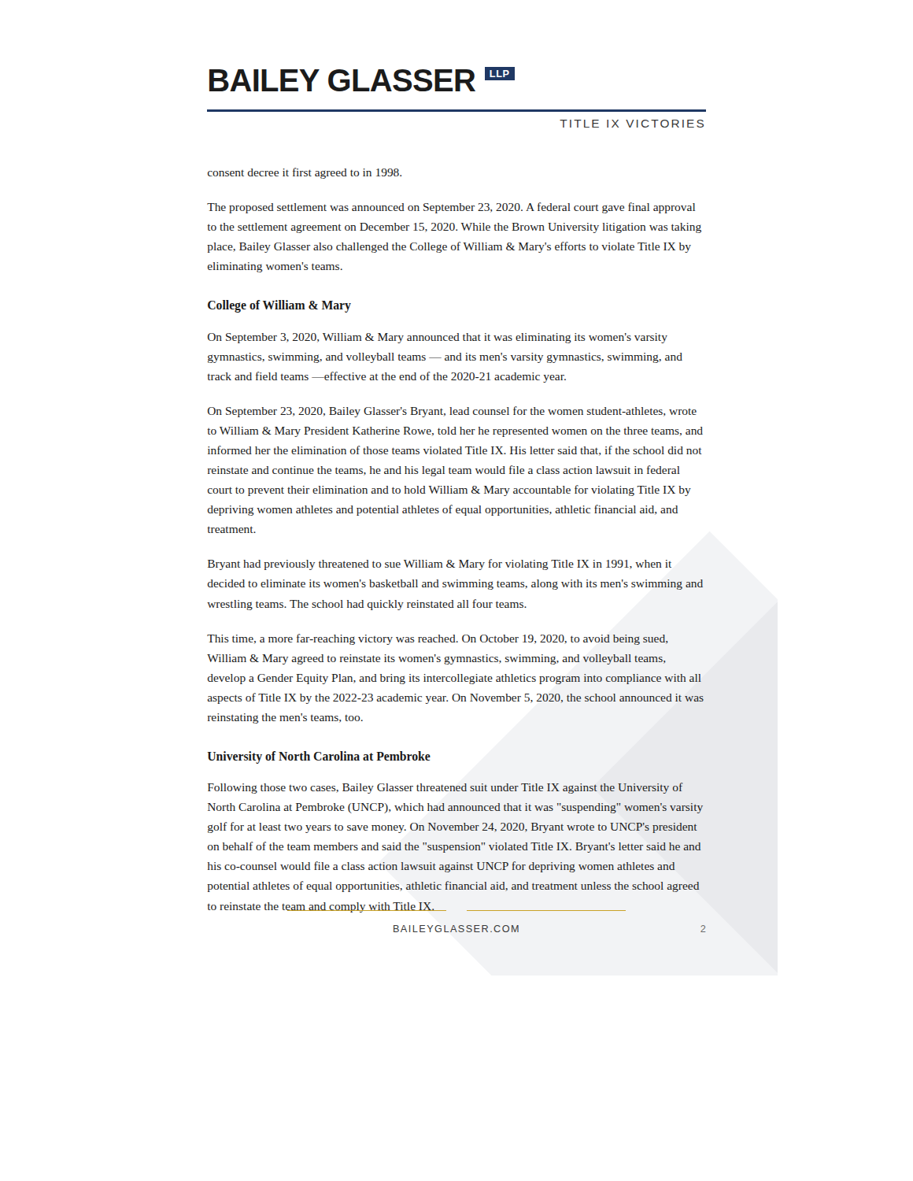BAILEY GLASSER LLP
Title IX Victories
consent decree it first agreed to in 1998.
The proposed settlement was announced on September 23, 2020. A federal court gave final approval to the settlement agreement on December 15, 2020. While the Brown University litigation was taking place, Bailey Glasser also challenged the College of William & Mary's efforts to violate Title IX by eliminating women's teams.
College of William & Mary
On September 3, 2020, William & Mary announced that it was eliminating its women's varsity gymnastics, swimming, and volleyball teams — and its men's varsity gymnastics, swimming, and track and field teams —effective at the end of the 2020-21 academic year.
On September 23, 2020, Bailey Glasser's Bryant, lead counsel for the women student-athletes, wrote to William & Mary President Katherine Rowe, told her he represented women on the three teams, and informed her the elimination of those teams violated Title IX. His letter said that, if the school did not reinstate and continue the teams, he and his legal team would file a class action lawsuit in federal court to prevent their elimination and to hold William & Mary accountable for violating Title IX by depriving women athletes and potential athletes of equal opportunities, athletic financial aid, and treatment.
Bryant had previously threatened to sue William & Mary for violating Title IX in 1991, when it decided to eliminate its women's basketball and swimming teams, along with its men's swimming and wrestling teams. The school had quickly reinstated all four teams.
This time, a more far-reaching victory was reached. On October 19, 2020, to avoid being sued, William & Mary agreed to reinstate its women's gymnastics, swimming, and volleyball teams, develop a Gender Equity Plan, and bring its intercollegiate athletics program into compliance with all aspects of Title IX by the 2022-23 academic year. On November 5, 2020, the school announced it was reinstating the men's teams, too.
University of North Carolina at Pembroke
Following those two cases, Bailey Glasser threatened suit under Title IX against the University of North Carolina at Pembroke (UNCP), which had announced that it was "suspending" women's varsity golf for at least two years to save money. On November 24, 2020, Bryant wrote to UNCP's president on behalf of the team members and said the "suspension" violated Title IX. Bryant's letter said he and his co-counsel would file a class action lawsuit against UNCP for depriving women athletes and potential athletes of equal opportunities, athletic financial aid, and treatment unless the school agreed to reinstate the team and comply with Title IX.
BAILEYGLASSER.COM 2